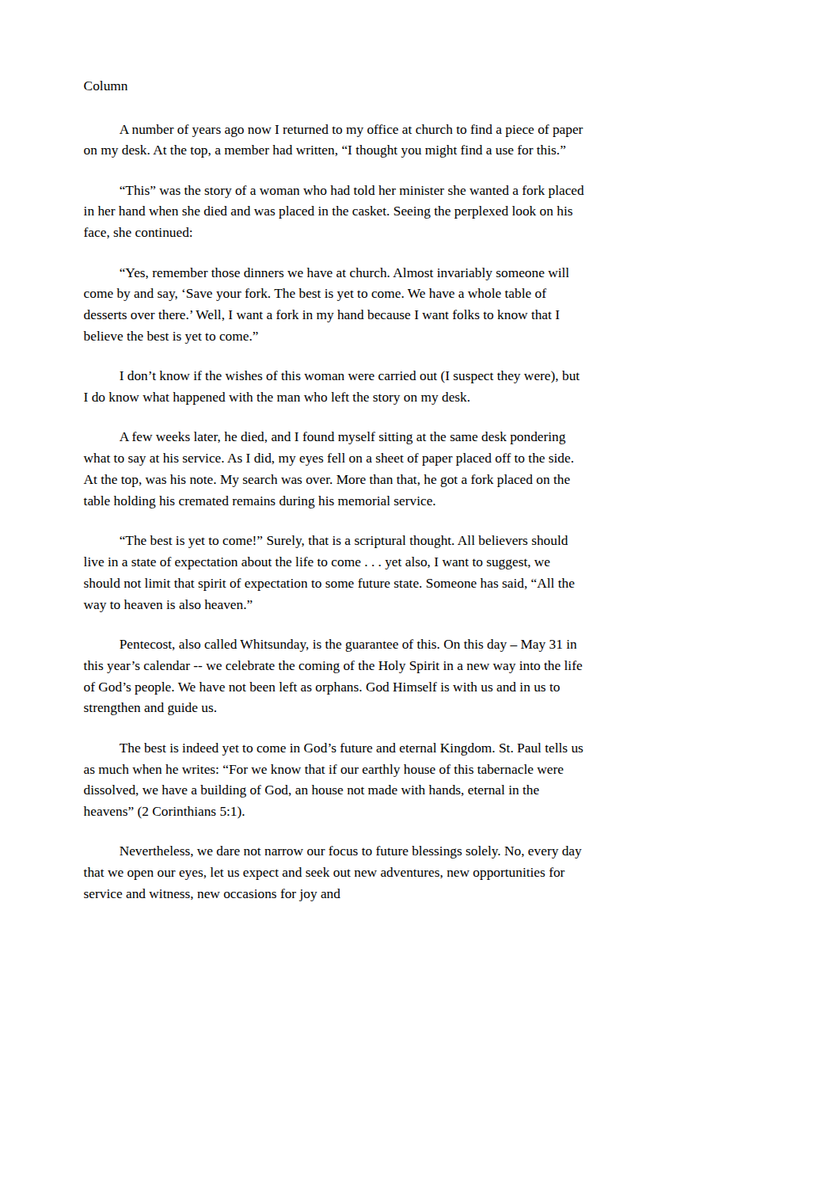Column
A number of years ago now I returned to my office at church to find a piece of paper on my desk. At the top, a member had written, “I thought you might find a use for this.”
“This” was the story of a woman who had told her minister she wanted a fork placed in her hand when she died and was placed in the casket. Seeing the perplexed look on his face, she continued:
“Yes, remember those dinners we have at church. Almost invariably someone will come by and say, ‘Save your fork. The best is yet to come. We have a whole table of desserts over there.’ Well, I want a fork in my hand because I want folks to know that I believe the best is yet to come.”
I don’t know if the wishes of this woman were carried out (I suspect they were), but I do know what happened with the man who left the story on my desk.
A few weeks later, he died, and I found myself sitting at the same desk pondering what to say at his service. As I did, my eyes fell on a sheet of paper placed off to the side. At the top, was his note. My search was over. More than that, he got a fork placed on the table holding his cremated remains during his memorial service.
“The best is yet to come!” Surely, that is a scriptural thought. All believers should live in a state of expectation about the life to come . . . yet also, I want to suggest, we should not limit that spirit of expectation to some future state. Someone has said, “All the way to heaven is also heaven.”
Pentecost, also called Whitsunday, is the guarantee of this. On this day – May 31 in this year’s calendar -- we celebrate the coming of the Holy Spirit in a new way into the life of God’s people. We have not been left as orphans. God Himself is with us and in us to strengthen and guide us.
The best is indeed yet to come in God’s future and eternal Kingdom. St. Paul tells us as much when he writes: “For we know that if our earthly house of this tabernacle were dissolved, we have a building of God, an house not made with hands, eternal in the heavens” (2 Corinthians 5:1).
Nevertheless, we dare not narrow our focus to future blessings solely. No, every day that we open our eyes, let us expect and seek out new adventures, new opportunities for service and witness, new occasions for joy and